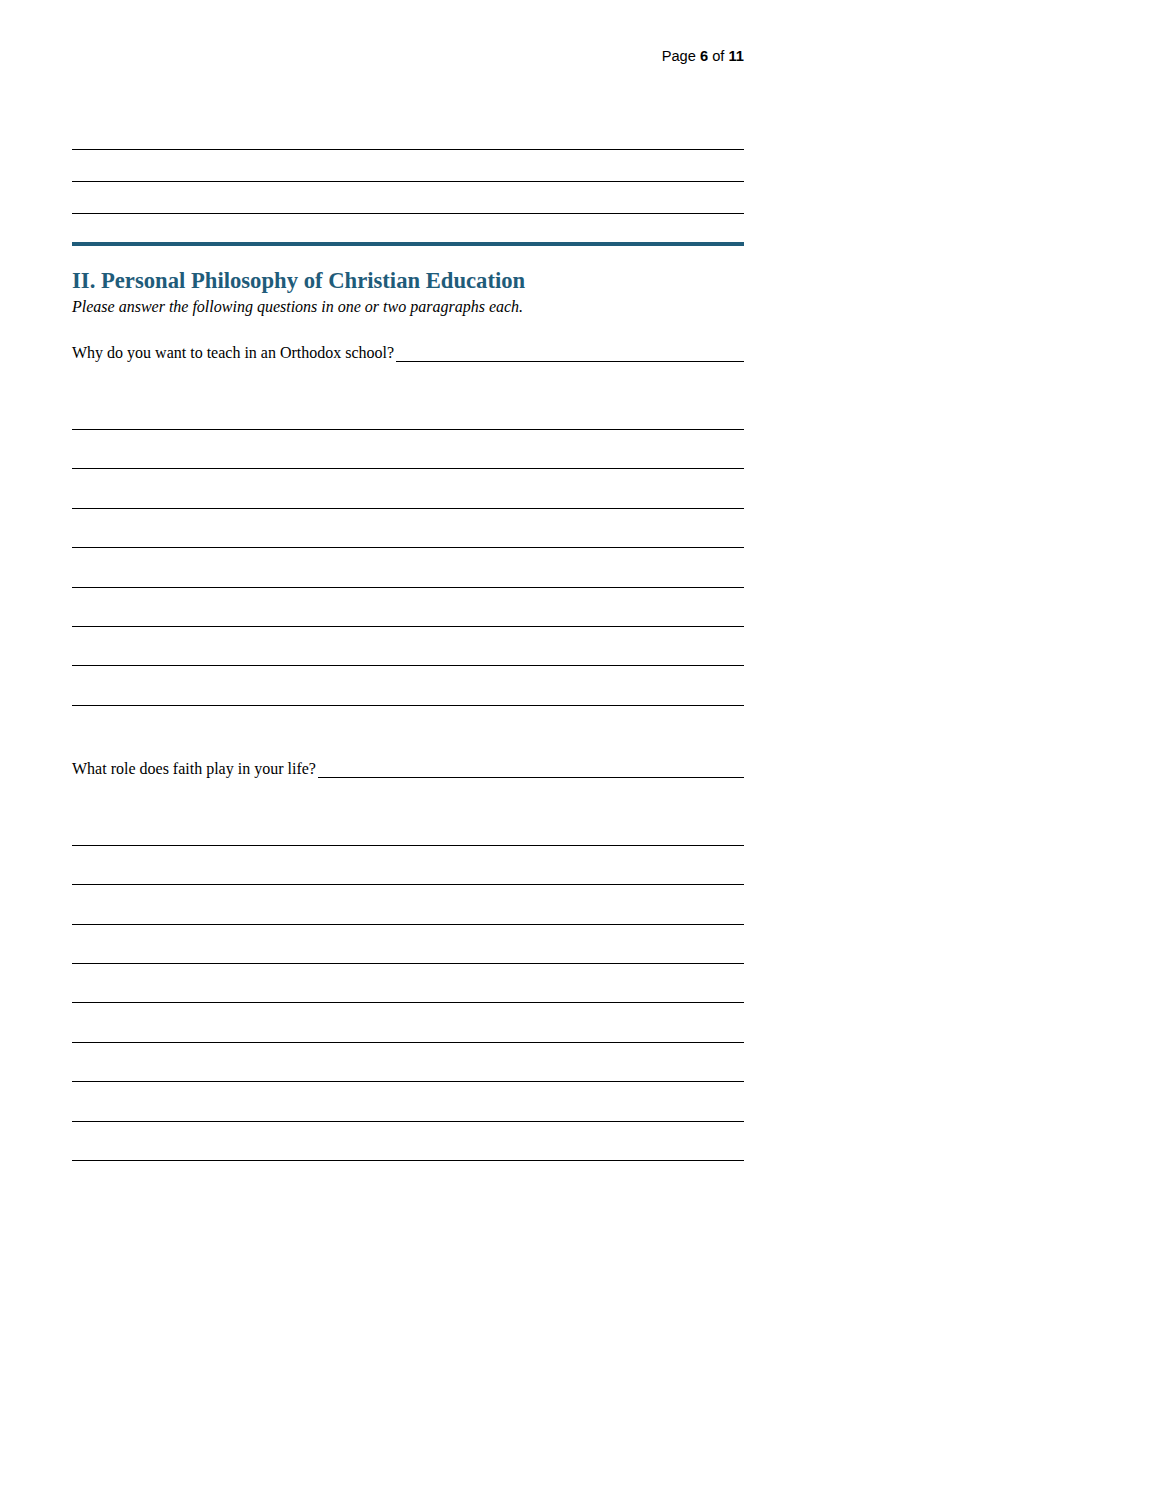Page 6 of 11
II. Personal Philosophy of Christian Education
Please answer the following questions in one or two paragraphs each.
Why do you want to teach in an Orthodox school?
What role does faith play in your life?